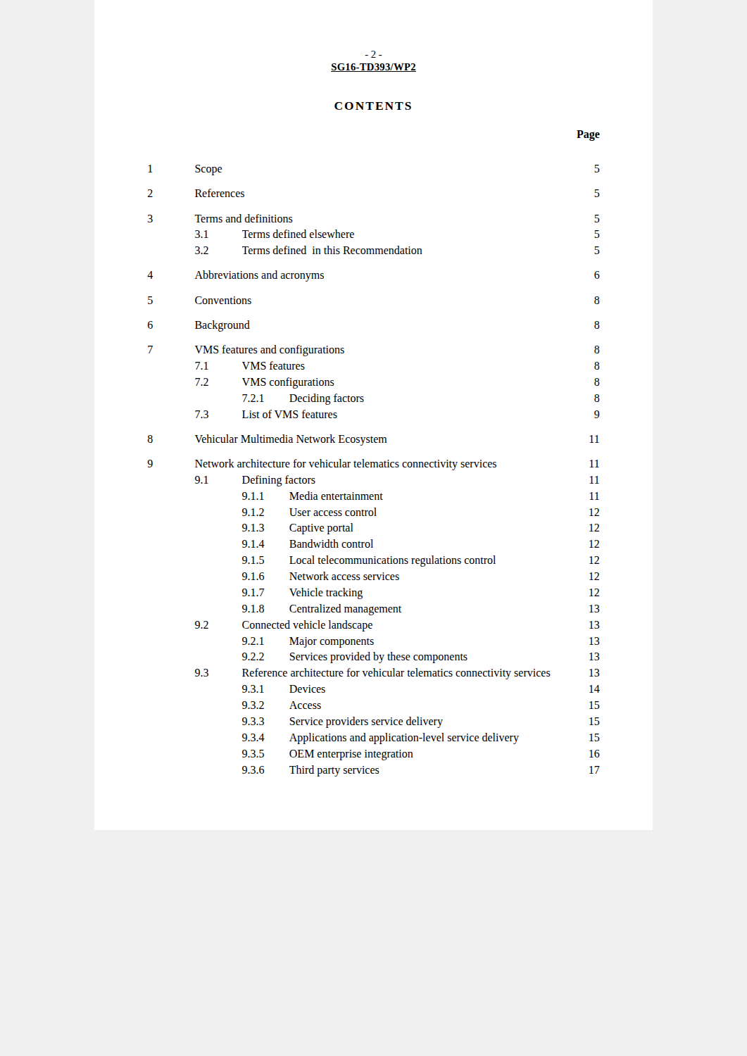- 2 -
SG16-TD393/WP2
CONTENTS
Page
| 1 | Scope | 5 |
| 2 | References | 5 |
| 3 | Terms and definitions | 5 |
| | 3.1 | Terms defined elsewhere | 5 |
| | 3.2 | Terms defined in this Recommendation | 5 |
| 4 | Abbreviations and acronyms | 6 |
| 5 | Conventions | 8 |
| 6 | Background | 8 |
| 7 | VMS features and configurations | 8 |
| | 7.1 | VMS features | 8 |
| | 7.2 | VMS configurations | 8 |
| | | 7.2.1 | Deciding factors | 8 |
| | 7.3 | List of VMS features | 9 |
| 8 | Vehicular Multimedia Network Ecosystem | 11 |
| 9 | Network architecture for vehicular telematics connectivity services | 11 |
| | 9.1 | Defining factors | 11 |
| | | 9.1.1 | Media entertainment | 11 |
| | | 9.1.2 | User access control | 12 |
| | | 9.1.3 | Captive portal | 12 |
| | | 9.1.4 | Bandwidth control | 12 |
| | | 9.1.5 | Local telecommunications regulations control | 12 |
| | | 9.1.6 | Network access services | 12 |
| | | 9.1.7 | Vehicle tracking | 12 |
| | | 9.1.8 | Centralized management | 13 |
| | 9.2 | Connected vehicle landscape | 13 |
| | | 9.2.1 | Major components | 13 |
| | | 9.2.2 | Services provided by these components | 13 |
| | 9.3 | Reference architecture for vehicular telematics connectivity services | 13 |
| | | 9.3.1 | Devices | 14 |
| | | 9.3.2 | Access | 15 |
| | | 9.3.3 | Service providers service delivery | 15 |
| | | 9.3.4 | Applications and application-level service delivery | 15 |
| | | 9.3.5 | OEM enterprise integration | 16 |
| | | 9.3.6 | Third party services | 17 |